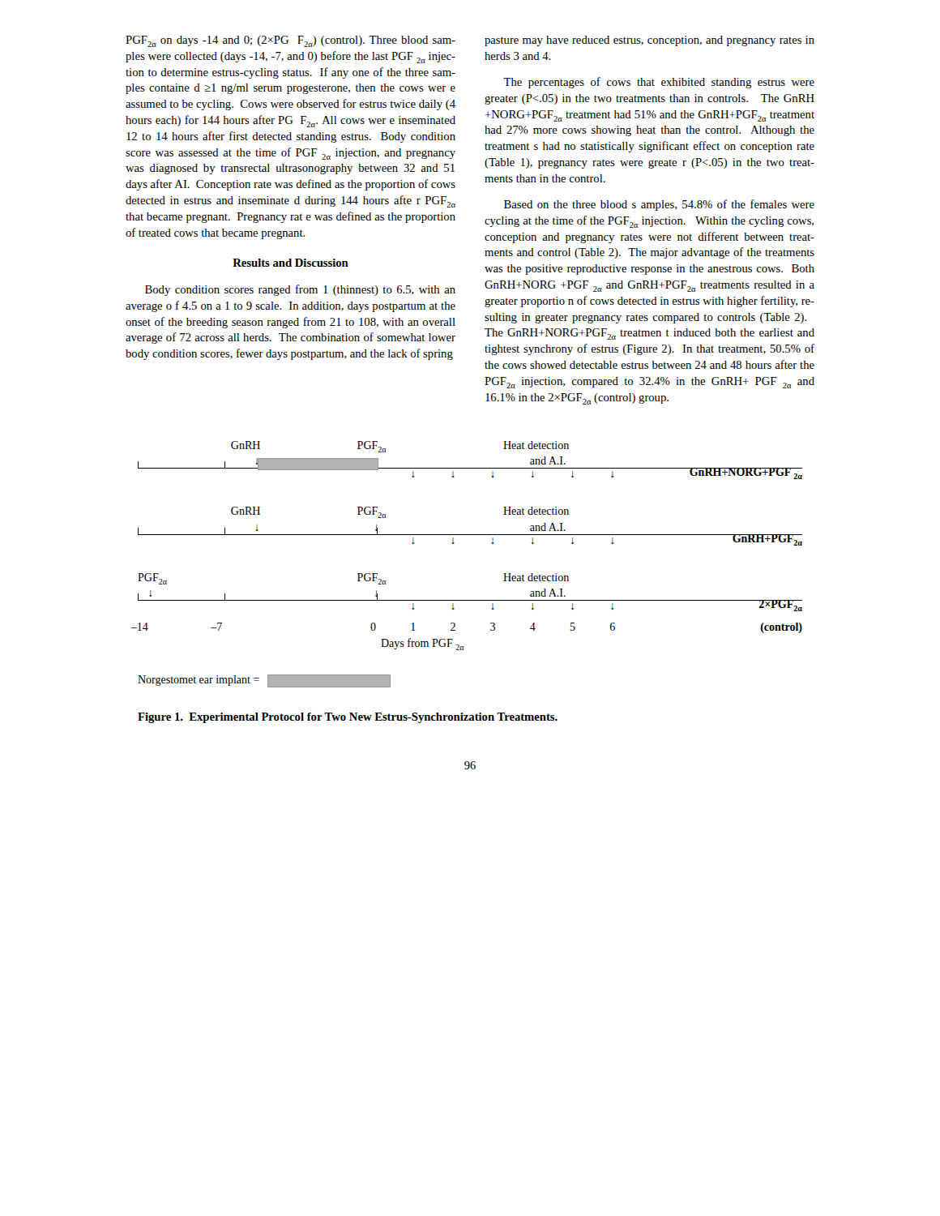PGF2α on days -14 and 0; (2×PG F2α) (control). Three blood samples were collected (days -14, -7, and 0) before the last PGF 2α injection to determine estrus-cycling status. If any one of the three samples containe d ≥1 ng/ml serum progesterone, then the cows wer e assumed to be cycling. Cows were observed for estrus twice daily (4 hours each) for 144 hours after PG F2α. All cows wer e inseminated 12 to 14 hours after first detected standing estrus. Body condition score was assessed at the time of PGF 2α injection, and pregnancy was diagnosed by transrectal ultrasonography between 32 and 51 days after AI. Conception rate was defined as the proportion of cows detected in estrus and inseminate d during 144 hours afte r PGF2α that became pregnant. Pregnancy rat e was defined as the proportion of treated cows that became pregnant.
Results and Discussion
Body condition scores ranged from 1 (thinnest) to 6.5, with an average o f 4.5 on a 1 to 9 scale. In addition, days postpartum at the onset of the breeding season ranged from 21 to 108, with an overall average of 72 across all herds. The combination of somewhat lower body condition scores, fewer days postpartum, and the lack of spring
pasture may have reduced estrus, conception, and pregnancy rates in herds 3 and 4.
The percentages of cows that exhibited standing estrus were greater (P<.05) in the two treatments than in controls. The GnRH +NORG+PGF2α treatment had 51% and the GnRH+PGF2α treatment had 27% more cows showing heat than the control. Although the treatment s had no statistically significant effect on conception rate (Table 1), pregnancy rates were greate r (P<.05) in the two treatments than in the control.
Based on the three blood s amples, 54.8% of the females were cycling at the time of the PGF2α injection. Within the cycling cows, conception and pregnancy rates were not different between treatments and control (Table 2). The major advantage of the treatments was the positive reproductive response in the anestrous cows. Both GnRH+NORG +PGF 2α and GnRH+PGF2α treatments resulted in a greater proportio n of cows detected in estrus with higher fertility, resulting in greater pregnancy rates compared to controls (Table 2). The GnRH+NORG+PGF2α treatmen t induced both the earliest and tightest synchrony of estrus (Figure 2). In that treatment, 50.5% of the cows showed detectable estrus between 24 and 48 hours after the PGF2α injection, compared to 32.4% in the GnRH+ PGF 2α and 16.1% in the 2×PGF2α (control) group.
GnRH PGF2α Heat detection
↓ ↓ and A.I.
↓ ↓ ↓ ↓ ↓ ↓ GnRH+NORG+PGF 2α
GnRH PGF2α Heat detection
↓ ↓ and A.I.
↓ ↓ ↓ ↓ ↓ ↓ GnRH+PGF2α
PGF2α PGF2α Heat detection
↓ ↓ and A.I.
↓ ↓ ↓ ↓ ↓ ↓ 2×PGF2α
–14 –7 0 1 2 3 4 5 6 (control)
Days from PGF 2α
Norgestomet ear implant =
Figure 1. Experimental Protocol for Two New Estrus-Synchronization Treatments.
96